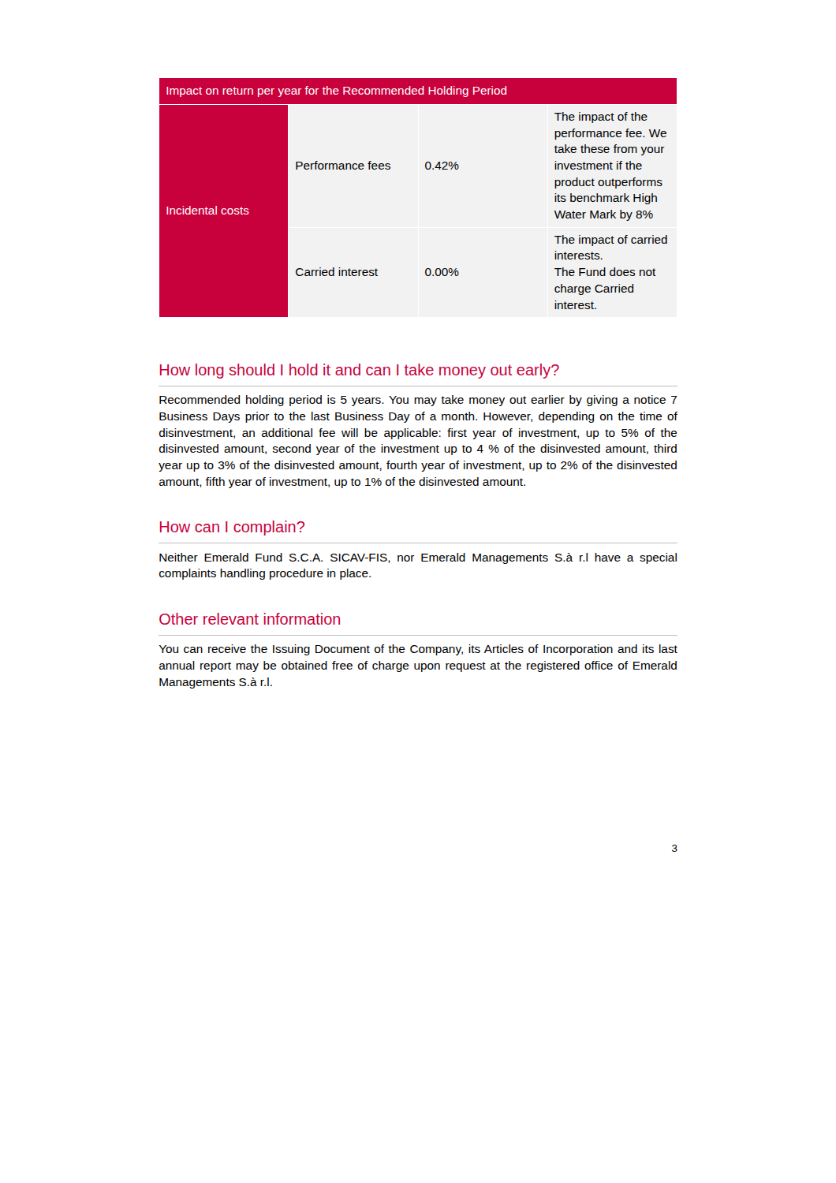| Impact on return per year for the Recommended Holding Period |
| --- |
| Incidental costs | Performance fees | 0.42% | The impact of the performance fee. We take these from your investment if the product outperforms its benchmark High Water Mark by 8% |
| Carried interest | 0.00% | The impact of carried interests. The Fund does not charge Carried interest. |
How long should I hold it and can I take money out early?
Recommended holding period is 5 years. You may take money out earlier by giving a notice 7 Business Days prior to the last Business Day of a month. However, depending on the time of disinvestment, an additional fee will be applicable: first year of investment, up to 5% of the disinvested amount, second year of the investment up to 4 % of the disinvested amount, third year up to 3% of the disinvested amount, fourth year of investment, up to 2% of the disinvested amount, fifth year of investment, up to 1% of the disinvested amount.
How can I complain?
Neither Emerald Fund S.C.A. SICAV-FIS, nor Emerald Managements S.à r.l have a special complaints handling procedure in place.
Other relevant information
You can receive the Issuing Document of the Company, its Articles of Incorporation and its last annual report may be obtained free of charge upon request at the registered office of Emerald Managements S.à r.l.
3